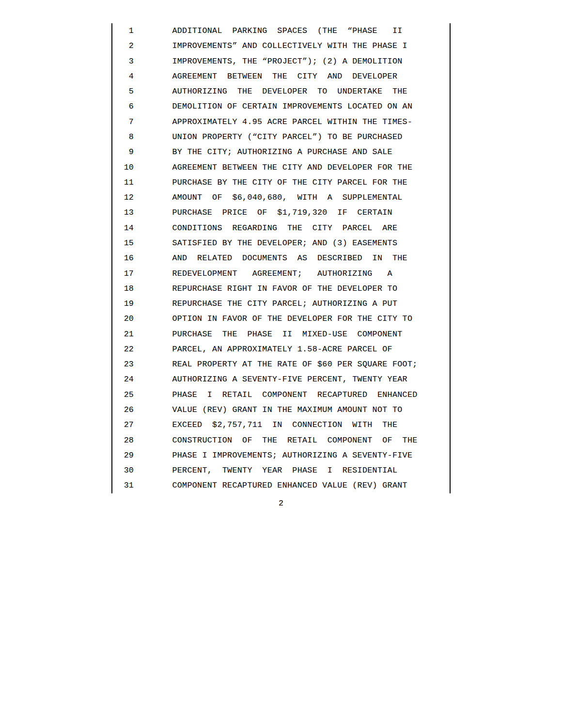| 1 | ADDITIONAL PARKING SPACES (THE “PHASE II |
| 2 | IMPROVEMENTS” AND COLLECTIVELY WITH THE PHASE I |
| 3 | IMPROVEMENTS, THE “PROJECT”); (2) A DEMOLITION |
| 4 | AGREEMENT BETWEEN THE CITY AND DEVELOPER |
| 5 | AUTHORIZING THE DEVELOPER TO UNDERTAKE THE |
| 6 | DEMOLITION OF CERTAIN IMPROVEMENTS LOCATED ON AN |
| 7 | APPROXIMATELY 4.95 ACRE PARCEL WITHIN THE TIMES- |
| 8 | UNION PROPERTY (“CITY PARCEL”) TO BE PURCHASED |
| 9 | BY THE CITY; AUTHORIZING A PURCHASE AND SALE |
| 10 | AGREEMENT BETWEEN THE CITY AND DEVELOPER FOR THE |
| 11 | PURCHASE BY THE CITY OF THE CITY PARCEL FOR THE |
| 12 | AMOUNT OF $6,040,680, WITH A SUPPLEMENTAL |
| 13 | PURCHASE PRICE OF $1,719,320 IF CERTAIN |
| 14 | CONDITIONS REGARDING THE CITY PARCEL ARE |
| 15 | SATISFIED BY THE DEVELOPER; AND (3) EASEMENTS |
| 16 | AND RELATED DOCUMENTS AS DESCRIBED IN THE |
| 17 | REDEVELOPMENT AGREEMENT; AUTHORIZING A |
| 18 | REPURCHASE RIGHT IN FAVOR OF THE DEVELOPER TO |
| 19 | REPURCHASE THE CITY PARCEL; AUTHORIZING A PUT |
| 20 | OPTION IN FAVOR OF THE DEVELOPER FOR THE CITY TO |
| 21 | PURCHASE THE PHASE II MIXED-USE COMPONENT |
| 22 | PARCEL, AN APPROXIMATELY 1.58-ACRE PARCEL OF |
| 23 | REAL PROPERTY AT THE RATE OF $60 PER SQUARE FOOT; |
| 24 | AUTHORIZING A SEVENTY-FIVE PERCENT, TWENTY YEAR |
| 25 | PHASE I RETAIL COMPONENT RECAPTURED ENHANCED |
| 26 | VALUE (REV) GRANT IN THE MAXIMUM AMOUNT NOT TO |
| 27 | EXCEED $2,757,711 IN CONNECTION WITH THE |
| 28 | CONSTRUCTION OF THE RETAIL COMPONENT OF THE |
| 29 | PHASE I IMPROVEMENTS; AUTHORIZING A SEVENTY-FIVE |
| 30 | PERCENT, TWENTY YEAR PHASE I RESIDENTIAL |
| 31 | COMPONENT RECAPTURED ENHANCED VALUE (REV) GRANT |
2